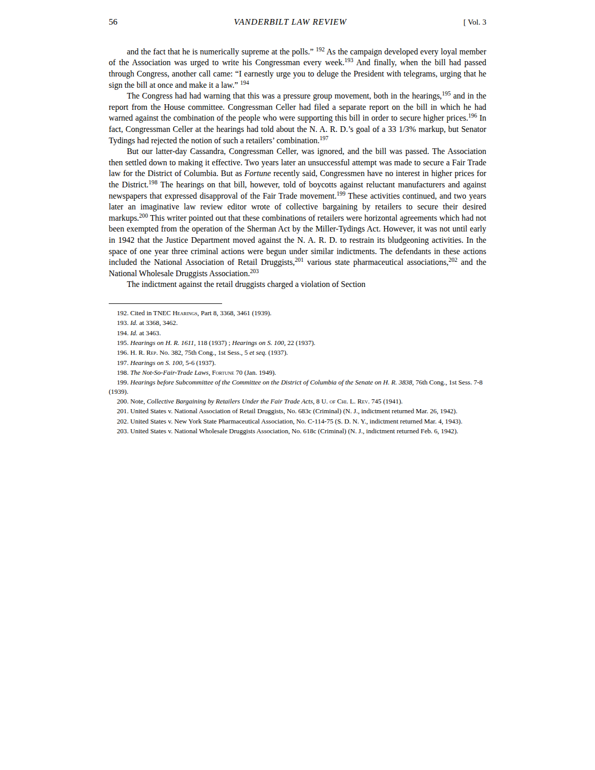56 VANDERBILT LAW REVIEW [ Vol. 3
and the fact that he is numerically supreme at the polls.” 192 As the campaign developed every loyal member of the Association was urged to write his Congressman every week.193 And finally, when the bill had passed through Congress, another call came: “I earnestly urge you to deluge the President with telegrams, urging that he sign the bill at once and make it a law.” 194
The Congress had had warning that this was a pressure group movement, both in the hearings,195 and in the report from the House committee. Congressman Celler had filed a separate report on the bill in which he had warned against the combination of the people who were supporting this bill in order to secure higher prices.196 In fact, Congressman Celler at the hearings had told about the N. A. R. D.’s goal of a 33 1/3% markup, but Senator Tydings had rejected the notion of such a retailers’ combination.197
But our latter-day Cassandra, Congressman Celler, was ignored, and the bill was passed. The Association then settled down to making it effective. Two years later an unsuccessful attempt was made to secure a Fair Trade law for the District of Columbia. But as Fortune recently said, Congressmen have no interest in higher prices for the District.198 The hearings on that bill, however, told of boycotts against reluctant manufacturers and against newspapers that expressed disapproval of the Fair Trade movement.199 These activities continued, and two years later an imaginative law review editor wrote of collective bargaining by retailers to secure their desired markups.200 This writer pointed out that these combinations of retailers were horizontal agreements which had not been exempted from the operation of the Sherman Act by the Miller-Tydings Act. However, it was not until early in 1942 that the Justice Department moved against the N. A. R. D. to restrain its bludgeoning activities. In the space of one year three criminal actions were begun under similar indictments. The defendants in these actions included the National Association of Retail Druggists,201 various state pharmaceutical associations,202 and the National Wholesale Druggists Association.203
The indictment against the retail druggists charged a violation of Section
192. Cited in TNEC Hearings, Part 8, 3368, 3461 (1939).
193. Id. at 3368, 3462.
194. Id. at 3463.
195. Hearings on H. R. 1611, 118 (1937) ; Hearings on S. 100, 22 (1937).
196. H. R. Rep. No. 382, 75th Cong., 1st Sess., 5 et seq. (1937).
197. Hearings on S. 100, 5-6 (1937).
198. The Not-So-Fair-Trade Laws, Fortune 70 (Jan. 1949).
199. Hearings before Subcommittee of the Committee on the District of Columbia of the Senate on H. R. 3838, 76th Cong., 1st Sess. 7-8 (1939).
200. Note, Collective Bargaining by Retailers Under the Fair Trade Acts, 8 U. of Chi. L. Rev. 745 (1941).
201. United States v. National Association of Retail Druggists, No. 683c (Criminal) (N. J., indictment returned Mar. 26, 1942).
202. United States v. New York State Pharmaceutical Association, No. C-114-75 (S. D. N. Y., indictment returned Mar. 4, 1943).
203. United States v. National Wholesale Druggists Association, No. 618c (Criminal) (N. J., indictment returned Feb. 6, 1942).